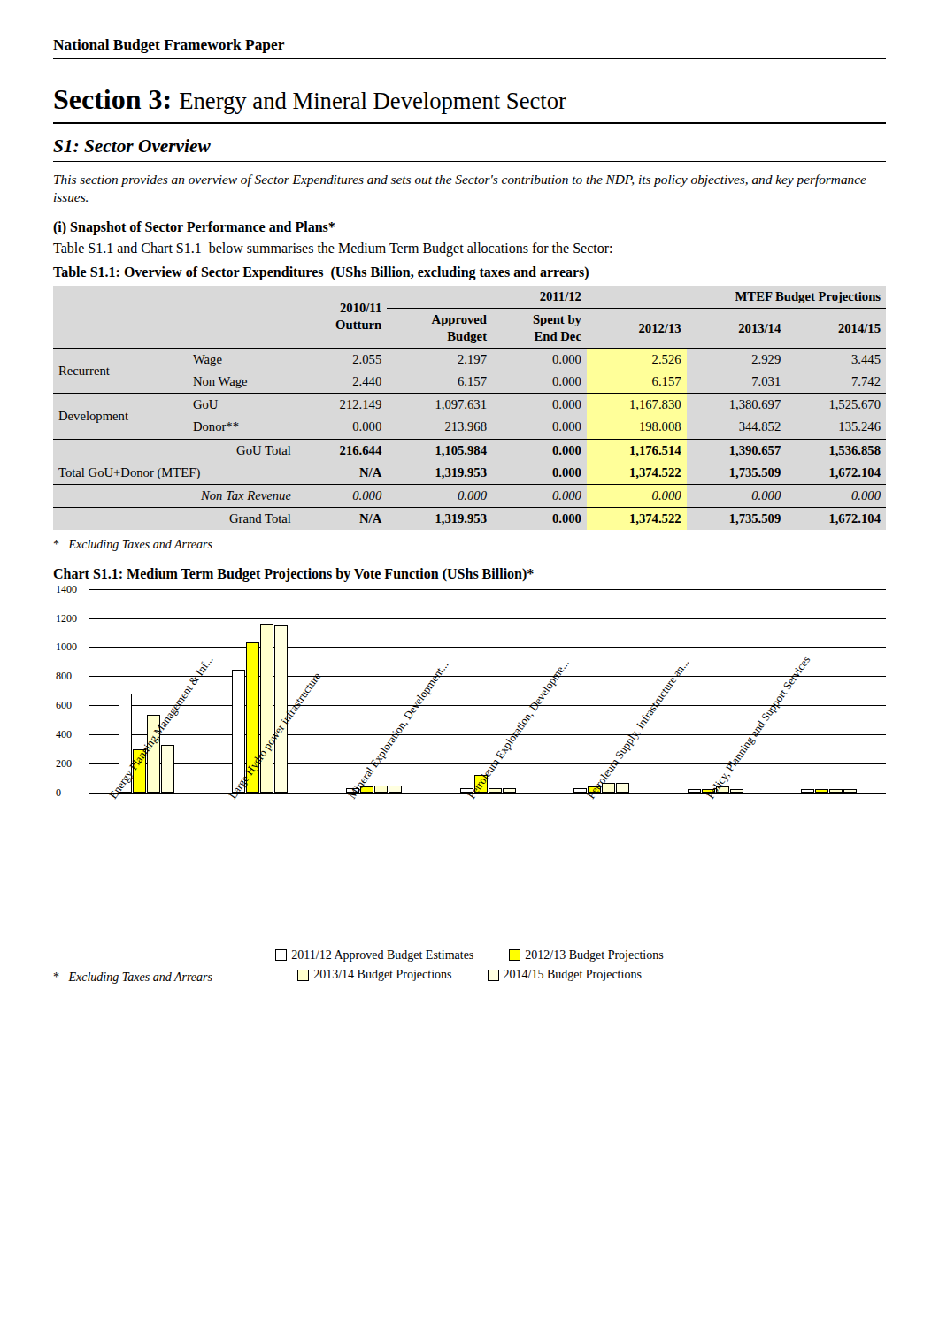National Budget Framework Paper
Section 3: Energy and Mineral Development Sector
S1: Sector Overview
This section provides an overview of Sector Expenditures and sets out the Sector's contribution to the NDP, its policy objectives, and key performance issues.
(i) Snapshot of Sector Performance and Plans*
Table S1.1 and Chart S1.1 below summarises the Medium Term Budget allocations for the Sector:
Table S1.1: Overview of Sector Expenditures (UShs Billion, excluding taxes and arrears)
| | 2010/11 Outturn | 2011/12 | MTEF Budget Projections |
| | Approved Budget | Spent by End Dec | 2012/13 | 2013/14 | 2014/15 |
| Recurrent | Wage | 2.055 | 2.197 | 0.000 | 2.526 | 2.929 | 3.445 |
| Non Wage | 2.440 | 6.157 | 0.000 | 6.157 | 7.031 | 7.742 |
| Development | GoU | 212.149 | 1,097.631 | 0.000 | 1,167.830 | 1,380.697 | 1,525.670 |
| Donor** | 0.000 | 213.968 | 0.000 | 198.008 | 344.852 | 135.246 |
| GoU Total | 216.644 | 1,105.984 | 0.000 | 1,176.514 | 1,390.657 | 1,536.858 |
| Total GoU+Donor (MTEF) | N/A | 1,319.953 | 0.000 | 1,374.522 | 1,735.509 | 1,672.104 |
| Non Tax Revenue | 0.000 | 0.000 | 0.000 | 0.000 | 0.000 | 0.000 |
| Grand Total | N/A | 1,319.953 | 0.000 | 1,374.522 | 1,735.509 | 1,672.104 |
* Excluding Taxes and Arrears
Chart S1.1: Medium Term Budget Projections by Vote Function (UShs Billion)*
1400
1200
1000
800
600
400
200
0
Energy Planning,Management & Inf...
Large Hydro power infrastructure
Mineral Exploration, Development...
Petroleum Exploration, Developme...
Petroleum Supply, Infrastructure an...
Policy, Planning and Support Services
2011/12 Approved Budget Estimates
2012/13 Budget Projections
2013/14 Budget Projections
2014/15 Budget Projections
* Excluding Taxes and Arrears